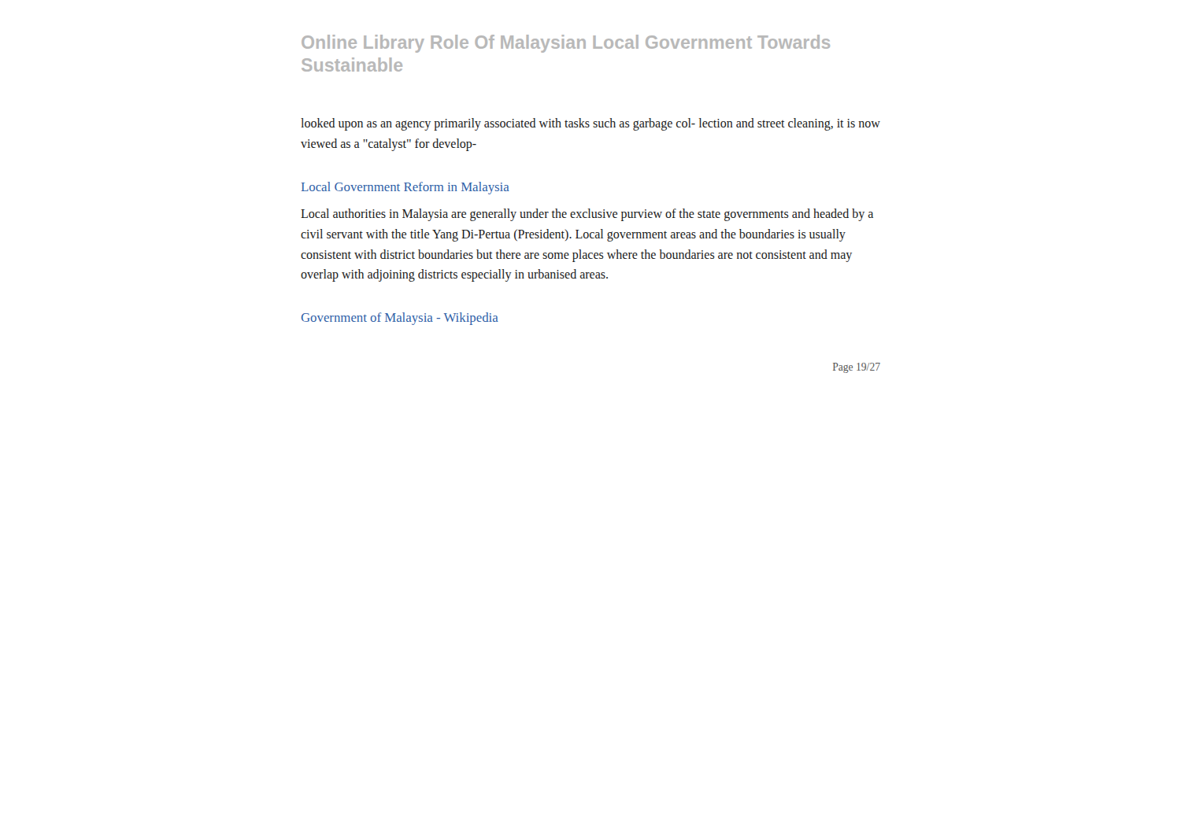Online Library Role Of Malaysian Local Government Towards Sustainable
looked upon as an agency primarily associated with tasks such as garbage col- lection and street cleaning, it is now viewed as a "catalyst" for develop-
Local Government Reform in Malaysia
Local authorities in Malaysia are generally under the exclusive purview of the state governments and headed by a civil servant with the title Yang Di-Pertua (President). Local government areas and the boundaries is usually consistent with district boundaries but there are some places where the boundaries are not consistent and may overlap with adjoining districts especially in urbanised areas.
Government of Malaysia - Wikipedia
Page 19/27